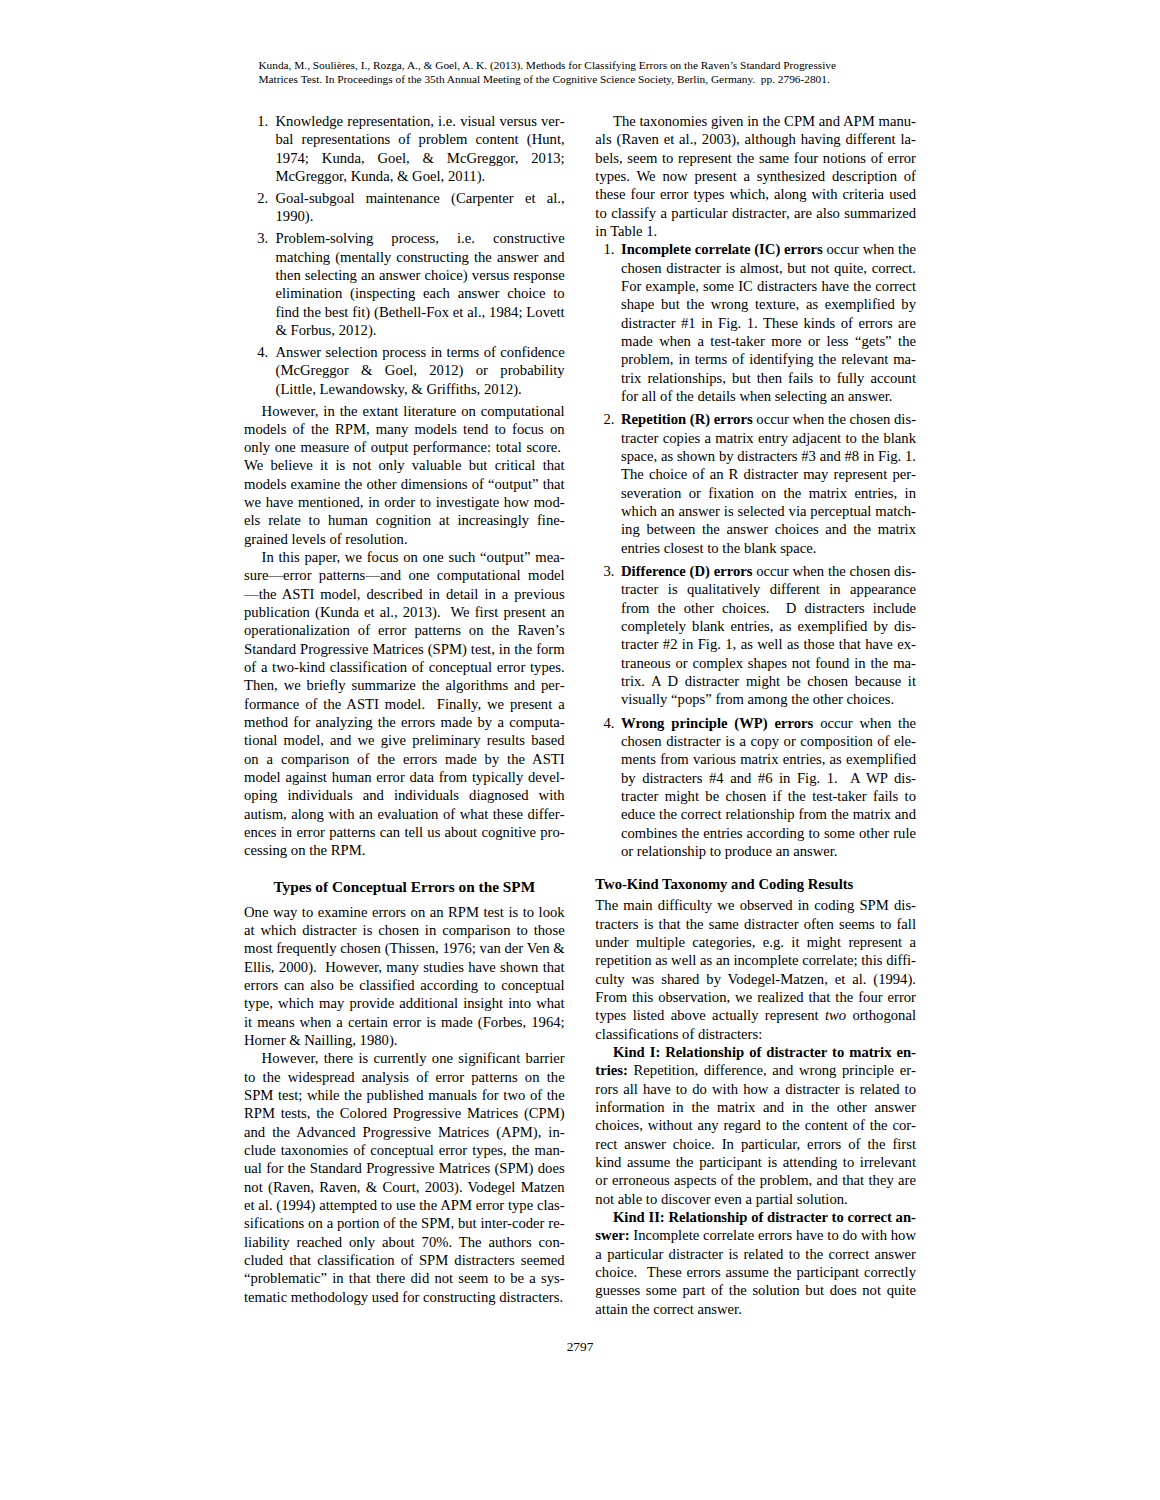Kunda, M., Soulières, I., Rozga, A., & Goel, A. K. (2013). Methods for Classifying Errors on the Raven’s Standard Progressive
Matrices Test. In Proceedings of the 35th Annual Meeting of the Cognitive Science Society, Berlin, Germany. pp. 2796-2801.
Knowledge representation, i.e. visual versus verbal representations of problem content (Hunt, 1974; Kunda, Goel, & McGreggor, 2013; McGreggor, Kunda, & Goel, 2011).
Goal-subgoal maintenance (Carpenter et al., 1990).
Problem-solving process, i.e. constructive matching (mentally constructing the answer and then selecting an answer choice) versus response elimination (inspecting each answer choice to find the best fit) (Bethell-Fox et al., 1984; Lovett & Forbus, 2012).
Answer selection process in terms of confidence (McGreggor & Goel, 2012) or probability (Little, Lewandowsky, & Griffiths, 2012).
However, in the extant literature on computational models of the RPM, many models tend to focus on only one measure of output performance: total score. We believe it is not only valuable but critical that models examine the other dimensions of “output” that we have mentioned, in order to investigate how models relate to human cognition at increasingly fine-grained levels of resolution.
In this paper, we focus on one such “output” measure—error patterns—and one computational model—the ASTI model, described in detail in a previous publication (Kunda et al., 2013). We first present an operationalization of error patterns on the Raven’s Standard Progressive Matrices (SPM) test, in the form of a two-kind classification of conceptual error types. Then, we briefly summarize the algorithms and performance of the ASTI model. Finally, we present a method for analyzing the errors made by a computational model, and we give preliminary results based on a comparison of the errors made by the ASTI model against human error data from typically developing individuals and individuals diagnosed with autism, along with an evaluation of what these differences in error patterns can tell us about cognitive processing on the RPM.
Types of Conceptual Errors on the SPM
One way to examine errors on an RPM test is to look at which distracter is chosen in comparison to those most frequently chosen (Thissen, 1976; van der Ven & Ellis, 2000). However, many studies have shown that errors can also be classified according to conceptual type, which may provide additional insight into what it means when a certain error is made (Forbes, 1964; Horner & Nailling, 1980).
However, there is currently one significant barrier to the widespread analysis of error patterns on the SPM test; while the published manuals for two of the RPM tests, the Colored Progressive Matrices (CPM) and the Advanced Progressive Matrices (APM), include taxonomies of conceptual error types, the manual for the Standard Progressive Matrices (SPM) does not (Raven, Raven, & Court, 2003). Vodegel Matzen et al. (1994) attempted to use the APM error type classifications on a portion of the SPM, but inter-coder reliability reached only about 70%. The authors concluded that classification of SPM distracters seemed “problematic” in that there did not seem to be a systematic methodology used for constructing distracters.
The taxonomies given in the CPM and APM manuals (Raven et al., 2003), although having different labels, seem to represent the same four notions of error types. We now present a synthesized description of these four error types which, along with criteria used to classify a particular distracter, are also summarized in Table 1.
Incomplete correlate (IC) errors occur when the chosen distracter is almost, but not quite, correct. For example, some IC distracters have the correct shape but the wrong texture, as exemplified by distracter #1 in Fig. 1. These kinds of errors are made when a test-taker more or less “gets” the problem, in terms of identifying the relevant matrix relationships, but then fails to fully account for all of the details when selecting an answer.
Repetition (R) errors occur when the chosen distracter copies a matrix entry adjacent to the blank space, as shown by distracters #3 and #8 in Fig. 1. The choice of an R distracter may represent perseveration or fixation on the matrix entries, in which an answer is selected via perceptual matching between the answer choices and the matrix entries closest to the blank space.
Difference (D) errors occur when the chosen distracter is qualitatively different in appearance from the other choices. D distracters include completely blank entries, as exemplified by distracter #2 in Fig. 1, as well as those that have extraneous or complex shapes not found in the matrix. A D distracter might be chosen because it visually “pops” from among the other choices.
Wrong principle (WP) errors occur when the chosen distracter is a copy or composition of elements from various matrix entries, as exemplified by distracters #4 and #6 in Fig. 1. A WP distracter might be chosen if the test-taker fails to educe the correct relationship from the matrix and combines the entries according to some other rule or relationship to produce an answer.
Two-Kind Taxonomy and Coding Results
The main difficulty we observed in coding SPM distracters is that the same distracter often seems to fall under multiple categories, e.g. it might represent a repetition as well as an incomplete correlate; this difficulty was shared by Vodegel-Matzen, et al. (1994). From this observation, we realized that the four error types listed above actually represent two orthogonal classifications of distracters:
Kind I: Relationship of distracter to matrix entries: Repetition, difference, and wrong principle errors all have to do with how a distracter is related to information in the matrix and in the other answer choices, without any regard to the content of the correct answer choice. In particular, errors of the first kind assume the participant is attending to irrelevant or erroneous aspects of the problem, and that they are not able to discover even a partial solution.
Kind II: Relationship of distracter to correct answer: Incomplete correlate errors have to do with how a particular distracter is related to the correct answer choice. These errors assume the participant correctly guesses some part of the solution but does not quite attain the correct answer.
2797